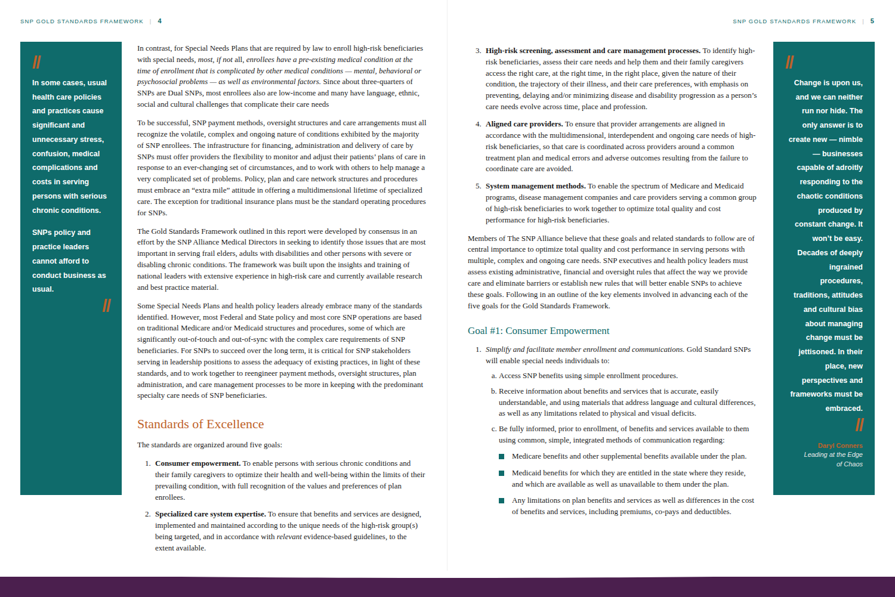SNP Gold Standards Framework | 4
//
In some cases, usual health care policies and practices cause significant and unnecessary stress, confusion, medical complications and costs in serving persons with serious chronic conditions.
SNPs policy and practice leaders cannot afford to conduct business as usual.
//
In contrast, for Special Needs Plans that are required by law to enroll high-risk beneficiaries with special needs, most, if not all, enrollees have a pre-existing medical condition at the time of enrollment that is complicated by other medical conditions — mental, behavioral or psychosocial problems — as well as environmental factors. Since about three-quarters of SNPs are Dual SNPs, most enrollees also are low-income and many have language, ethnic, social and cultural challenges that complicate their care needs
To be successful, SNP payment methods, oversight structures and care arrangements must all recognize the volatile, complex and ongoing nature of conditions exhibited by the majority of SNP enrollees. The infrastructure for financing, administration and delivery of care by SNPs must offer providers the flexibility to monitor and adjust their patients’ plans of care in response to an ever-changing set of circumstances, and to work with others to help manage a very complicated set of problems. Policy, plan and care network structures and procedures must embrace an “extra mile” attitude in offering a multidimensional lifetime of specialized care. The exception for traditional insurance plans must be the standard operating procedures for SNPs.
The Gold Standards Framework outlined in this report were developed by consensus in an effort by the SNP Alliance Medical Directors in seeking to identify those issues that are most important in serving frail elders, adults with disabilities and other persons with severe or disabling chronic conditions. The framework was built upon the insights and training of national leaders with extensive experience in high-risk care and currently available research and best practice material.
Some Special Needs Plans and health policy leaders already embrace many of the standards identified. However, most Federal and State policy and most core SNP operations are based on traditional Medicare and/or Medicaid structures and procedures, some of which are significantly out-of-touch and out-of-sync with the complex care requirements of SNP beneficiaries. For SNPs to succeed over the long term, it is critical for SNP stakeholders serving in leadership positions to assess the adequacy of existing practices, in light of these standards, and to work together to reengineer payment methods, oversight structures, plan administration, and care management processes to be more in keeping with the predominant specialty care needs of SNP beneficiaries.
Standards of Excellence
The standards are organized around five goals:
Consumer empowerment. To enable persons with serious chronic conditions and their family caregivers to optimize their health and well-being within the limits of their prevailing condition, with full recognition of the values and preferences of plan enrollees.
Specialized care system expertise. To ensure that benefits and services are designed, implemented and maintained according to the unique needs of the high-risk group(s) being targeted, and in accordance with relevant evidence-based guidelines, to the extent available.
SNP Gold Standards Framework | 5
High-risk screening, assessment and care management processes. To identify high-risk beneficiaries, assess their care needs and help them and their family caregivers access the right care, at the right time, in the right place, given the nature of their condition, the trajectory of their illness, and their care preferences, with emphasis on preventing, delaying and/or minimizing disease and disability progression as a person’s care needs evolve across time, place and profession.
Aligned care providers. To ensure that provider arrangements are aligned in accordance with the multidimensional, interdependent and ongoing care needs of high-risk beneficiaries, so that care is coordinated across providers around a common treatment plan and medical errors and adverse outcomes resulting from the failure to coordinate care are avoided.
System management methods. To enable the spectrum of Medicare and Medicaid programs, disease management companies and care providers serving a common group of high-risk beneficiaries to work together to optimize total quality and cost performance for high-risk beneficiaries.
Members of The SNP Alliance believe that these goals and related standards to follow are of central importance to optimize total quality and cost performance in serving persons with multiple, complex and ongoing care needs. SNP executives and health policy leaders must assess existing administrative, financial and oversight rules that affect the way we provide care and eliminate barriers or establish new rules that will better enable SNPs to achieve these goals. Following in an outline of the key elements involved in advancing each of the five goals for the Gold Standards Framework.
Goal #1: Consumer Empowerment
Simplify and facilitate member enrollment and communications. Gold Standard SNPs will enable special needs individuals to:
Access SNP benefits using simple enrollment procedures.
Receive information about benefits and services that is accurate, easily understandable, and using materials that address language and cultural differences, as well as any limitations related to physical and visual deficits.
Be fully informed, prior to enrollment, of benefits and services available to them using common, simple, integrated methods of communication regarding:
Medicare benefits and other supplemental benefits available under the plan.
Medicaid benefits for which they are entitled in the state where they reside, and which are available as well as unavailable to them under the plan.
Any limitations on plan benefits and services as well as differences in the cost of benefits and services, including premiums, co-pays and deductibles.
//
Change is upon us, and we can neither run nor hide. The only answer is to create new — nimble — businesses capable of adroitly responding to the chaotic conditions produced by constant change. It won’t be easy. Decades of deeply ingrained procedures, traditions, attitudes and cultural bias about managing change must be jettisoned. In their place, new perspectives and frameworks must be embraced.
//
Daryl Conners
Leading at the Edge
of Chaos